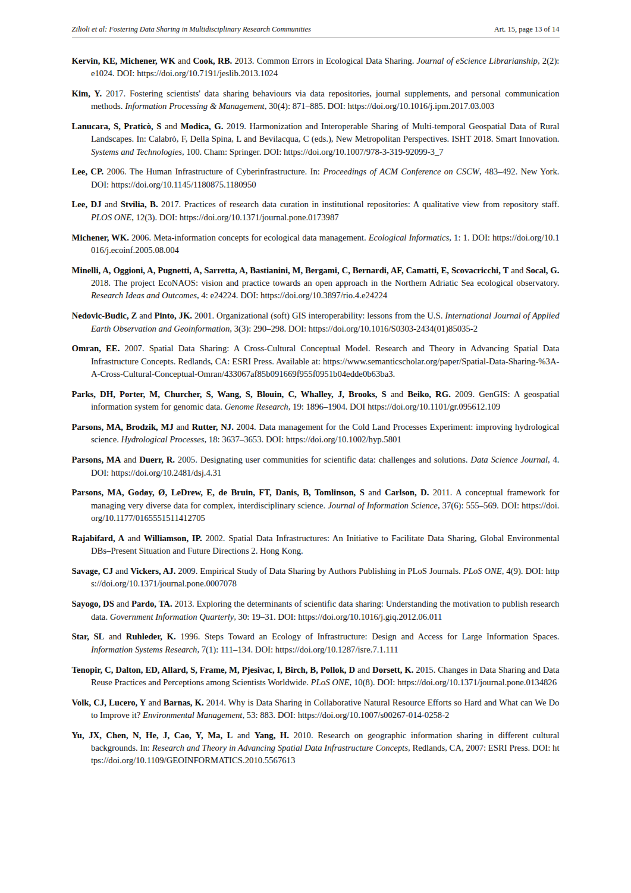Zilioli et al: Fostering Data Sharing in Multidisciplinary Research Communities Art. 15, page 13 of 14
Kervin, KE, Michener, WK and Cook, RB. 2013. Common Errors in Ecological Data Sharing. Journal of eScience Librarianship, 2(2): e1024. DOI: https://doi.org/10.7191/jeslib.2013.1024
Kim, Y. 2017. Fostering scientists' data sharing behaviours via data repositories, journal supplements, and personal communication methods. Information Processing & Management, 30(4): 871–885. DOI: https://doi.org/10.1016/j.ipm.2017.03.003
Lanucara, S, Praticò, S and Modica, G. 2019. Harmonization and Interoperable Sharing of Multi-temporal Geospatial Data of Rural Landscapes. In: Calabrò, F, Della Spina, L and Bevilacqua, C (eds.), New Metropolitan Perspectives. ISHT 2018. Smart Innovation. Systems and Technologies, 100. Cham: Springer. DOI: https://doi.org/10.1007/978-3-319-92099-3_7
Lee, CP. 2006. The Human Infrastructure of Cyberinfrastructure. In: Proceedings of ACM Conference on CSCW, 483–492. New York. DOI: https://doi.org/10.1145/1180875.1180950
Lee, DJ and Stvilia, B. 2017. Practices of research data curation in institutional repositories: A qualitative view from repository staff. PLOS ONE, 12(3). DOI: https://doi.org/10.1371/journal.pone.0173987
Michener, WK. 2006. Meta-information concepts for ecological data management. Ecological Informatics, 1: 1. DOI: https://doi.org/10.1016/j.ecoinf.2005.08.004
Minelli, A, Oggioni, A, Pugnetti, A, Sarretta, A, Bastianini, M, Bergami, C, Bernardi, AF, Camatti, E, Scovacricchi, T and Socal, G. 2018. The project EcoNAOS: vision and practice towards an open approach in the Northern Adriatic Sea ecological observatory. Research Ideas and Outcomes, 4: e24224. DOI: https://doi.org/10.3897/rio.4.e24224
Nedovic-Budic, Z and Pinto, JK. 2001. Organizational (soft) GIS interoperability: lessons from the U.S. International Journal of Applied Earth Observation and Geoinformation, 3(3): 290–298. DOI: https://doi.org/10.1016/S0303-2434(01)85035-2
Omran, EE. 2007. Spatial Data Sharing: A Cross-Cultural Conceptual Model. Research and Theory in Advancing Spatial Data Infrastructure Concepts. Redlands, CA: ESRI Press. Available at: https://www.semanticscholar.org/paper/Spatial-Data-Sharing-%3A-A-Cross-Cultural-Conceptual-Omran/433067af85b091669f955f0951b04edde0b63ba3.
Parks, DH, Porter, M, Churcher, S, Wang, S, Blouin, C, Whalley, J, Brooks, S and Beiko, RG. 2009. GenGIS: A geospatial information system for genomic data. Genome Research, 19: 1896–1904. DOI https://doi.org/10.1101/gr.095612.109
Parsons, MA, Brodzik, MJ and Rutter, NJ. 2004. Data management for the Cold Land Processes Experiment: improving hydrological science. Hydrological Processes, 18: 3637–3653. DOI: https://doi.org/10.1002/hyp.5801
Parsons, MA and Duerr, R. 2005. Designating user communities for scientific data: challenges and solutions. Data Science Journal, 4. DOI: https://doi.org/10.2481/dsj.4.31
Parsons, MA, Godøy, Ø, LeDrew, E, de Bruin, FT, Danis, B, Tomlinson, S and Carlson, D. 2011. A conceptual framework for managing very diverse data for complex, interdisciplinary science. Journal of Information Science, 37(6): 555–569. DOI: https://doi.org/10.1177/0165551511412705
Rajabifard, A and Williamson, IP. 2002. Spatial Data Infrastructures: An Initiative to Facilitate Data Sharing, Global Environmental DBs–Present Situation and Future Directions 2. Hong Kong.
Savage, CJ and Vickers, AJ. 2009. Empirical Study of Data Sharing by Authors Publishing in PLoS Journals. PLoS ONE, 4(9). DOI: https://doi.org/10.1371/journal.pone.0007078
Sayogo, DS and Pardo, TA. 2013. Exploring the determinants of scientific data sharing: Understanding the motivation to publish research data. Government Information Quarterly, 30: 19–31. DOI: https://doi.org/10.1016/j.giq.2012.06.011
Star, SL and Ruhleder, K. 1996. Steps Toward an Ecology of Infrastructure: Design and Access for Large Information Spaces. Information Systems Research, 7(1): 111–134. DOI: https://doi.org/10.1287/isre.7.1.111
Tenopir, C, Dalton, ED, Allard, S, Frame, M, Pjesivac, I, Birch, B, Pollok, D and Dorsett, K. 2015. Changes in Data Sharing and Data Reuse Practices and Perceptions among Scientists Worldwide. PLoS ONE, 10(8). DOI: https://doi.org/10.1371/journal.pone.0134826
Volk, CJ, Lucero, Y and Barnas, K. 2014. Why is Data Sharing in Collaborative Natural Resource Efforts so Hard and What can We Do to Improve it? Environmental Management, 53: 883. DOI: https://doi.org/10.1007/s00267-014-0258-2
Yu, JX, Chen, N, He, J, Cao, Y, Ma, L and Yang, H. 2010. Research on geographic information sharing in different cultural backgrounds. In: Research and Theory in Advancing Spatial Data Infrastructure Concepts, Redlands, CA, 2007: ESRI Press. DOI: https://doi.org/10.1109/GEOINFORMATICS.2010.5567613